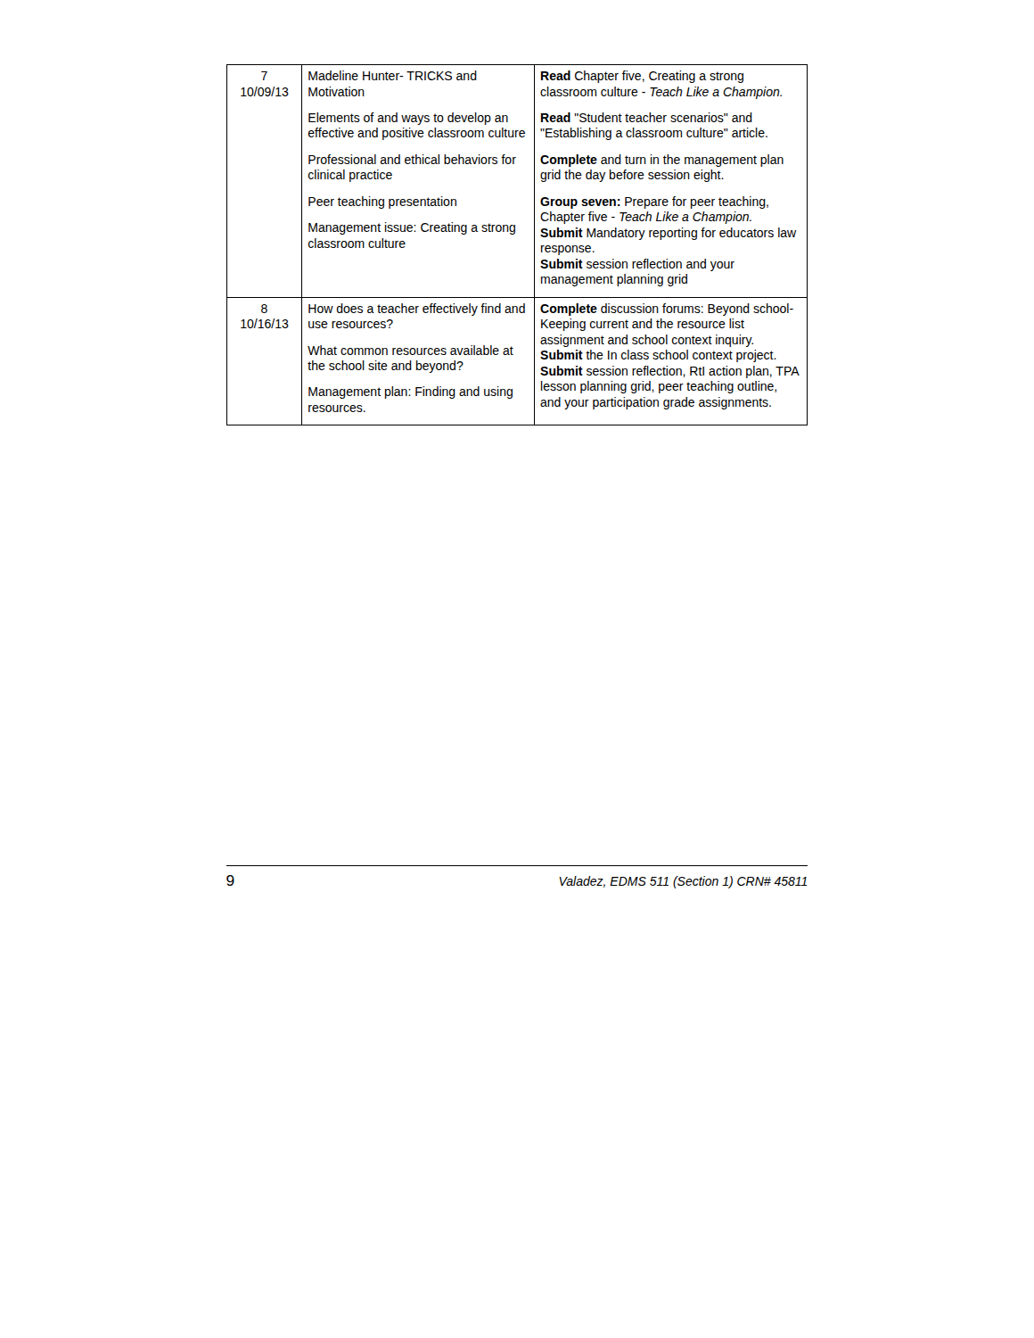| 7 10/09/13 | Madeline Hunter- TRICKS and Motivation Elements of and ways to develop an effective and positive classroom culture Professional and ethical behaviors for clinical practice Peer teaching presentation Management issue: Creating a strong classroom culture | Read Chapter five, Creating a strong classroom culture - Teach Like a Champion. Read "Student teacher scenarios" and "Establishing a classroom culture" article. Complete and turn in the management plan grid the day before session eight. Group seven: Prepare for peer teaching, Chapter five - Teach Like a Champion. Submit Mandatory reporting for educators law response. Submit session reflection and your management planning grid |
| 8 10/16/13 | How does a teacher effectively find and use resources? What common resources available at the school site and beyond? Management plan: Finding and using resources. | Complete discussion forums: Beyond school-Keeping current and the resource list assignment and school context inquiry. Submit the In class school context project. Submit session reflection, RtI action plan, TPA lesson planning grid, peer teaching outline, and your participation grade assignments. |
9 Valadez, EDMS 511 (Section 1) CRN# 45811